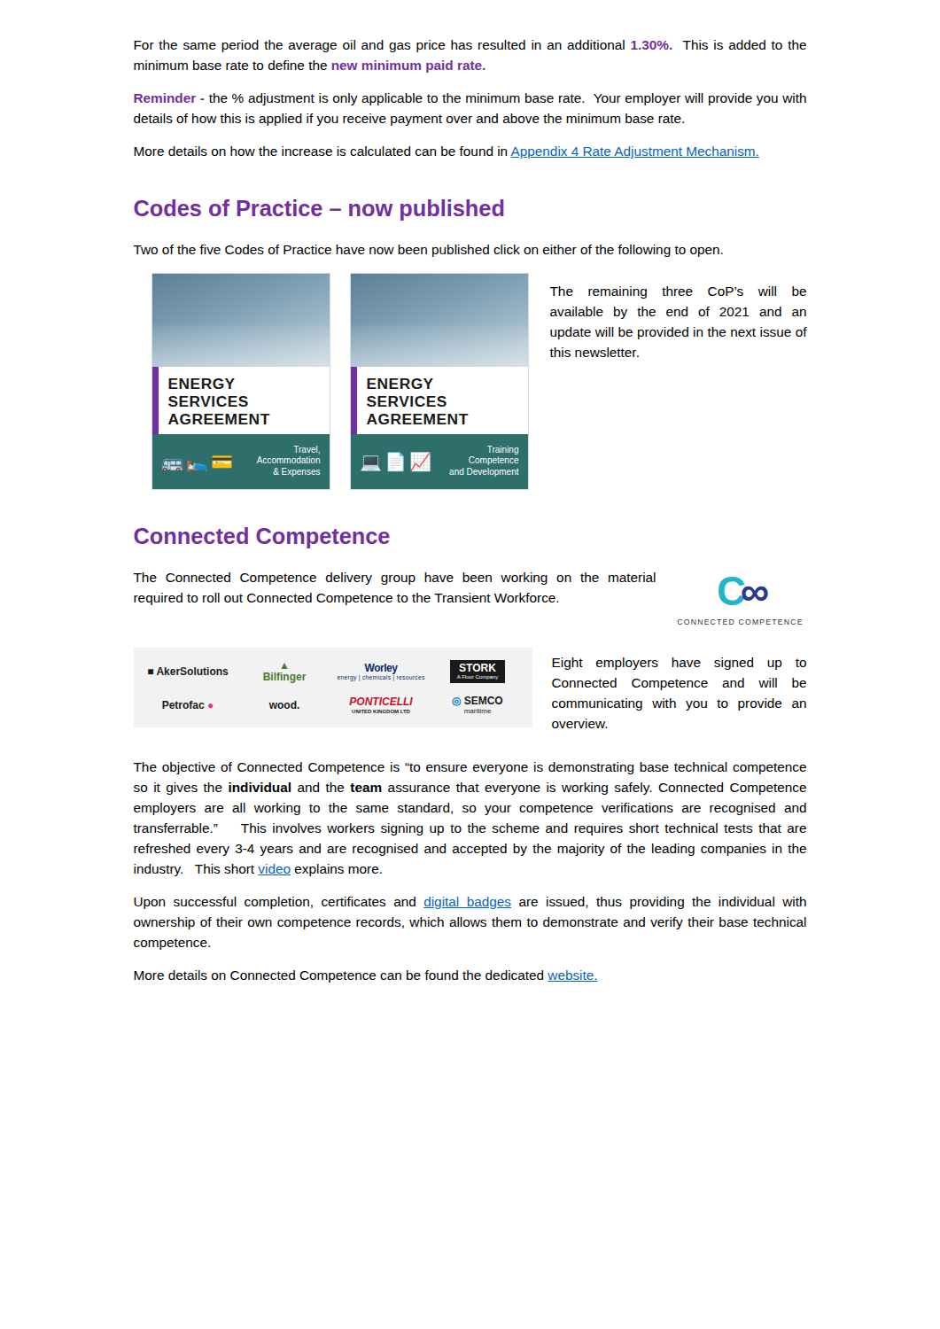For the same period the average oil and gas price has resulted in an additional 1.30%. This is added to the minimum base rate to define the new minimum paid rate.
Reminder - the % adjustment is only applicable to the minimum base rate. Your employer will provide you with details of how this is applied if you receive payment over and above the minimum base rate.
More details on how the increase is calculated can be found in Appendix 4 Rate Adjustment Mechanism.
Codes of Practice – now published
Two of the five Codes of Practice have now been published click on either of the following to open.
ENERGY
SERVICES
AGREEMENT
🚌🛌💳
Travel,
Accommodation
& Expenses
ENERGY
SERVICES
AGREEMENT
💻📄📈
Training
Competence
and Development
The remaining three CoP’s will be available by the end of 2021 and an update will be provided in the next issue of this newsletter.
Connected Competence
The Connected Competence delivery group have been working on the material required to roll out Connected Competence to the Transient Workforce.
C∞
Connected Competence
■ AkerSolutions
▲
Bilfinger
Worleyenergy | chemicals | resources
STORKA Fluor Company
Petrofac ●
wood.
PONTICELLIUNITED KINGDOM LTD
◎ SEMCOmaritime
Eight employers have signed up to Connected Competence and will be communicating with you to provide an overview.
The objective of Connected Competence is “to ensure everyone is demonstrating base technical competence so it gives the individual and the team assurance that everyone is working safely. Connected Competence employers are all working to the same standard, so your competence verifications are recognised and transferrable.” This involves workers signing up to the scheme and requires short technical tests that are refreshed every 3-4 years and are recognised and accepted by the majority of the leading companies in the industry. This short video explains more.
Upon successful completion, certificates and digital badges are issued, thus providing the individual with ownership of their own competence records, which allows them to demonstrate and verify their base technical competence.
More details on Connected Competence can be found the dedicated website.